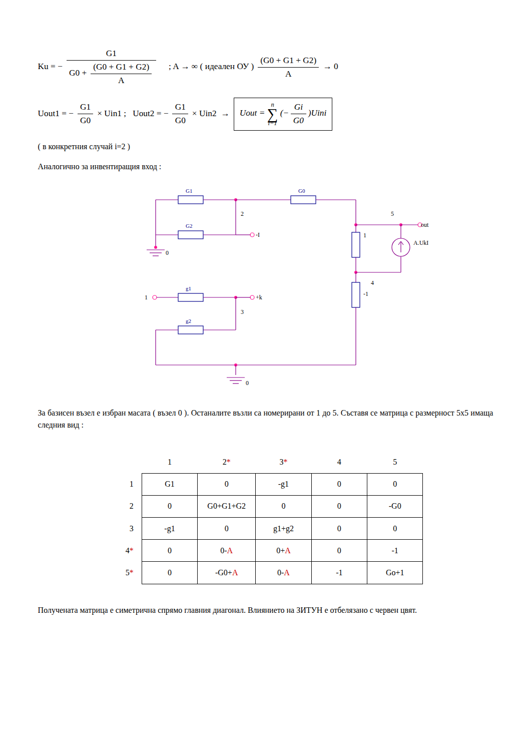Ku = − G1 G0 + (G0 + G1 + G2) A ; A → ∞ ( идеален ОУ ) (G0 + G1 + G2) A → 0
Uout1 = − G1 G0 × Uin1 ; Uout2 = − G1 G0 × Uin2 → Uout = n ∑ i=1 (−Gi G0)Uini
( в конкретния случай i=2 )
Аналогично за инвентиращия вход :
G1 G0 G2 g1 g2 2 3 1 -1 4 5 out -I +k 1 0 0 A.UkI
За базисен възел е избран масата ( възел 0 ). Останалите възли са номерирани от 1 до 5. Съставя се матрица с размерност 5x5 имаща следния вид :
| | 1 | 2 * | 3 * | 4 | 5 |
| --- | --- | --- | --- | --- | --- |
| 1 | G1 | 0 | -g1 | 0 | 0 |
| 2 | 0 | G0+G1+G2 | 0 | 0 | -G0 |
| 3 | -g1 | 0 | g1+g2 | 0 | 0 |
| 4 * | 0 | 0- A | 0+ A | 0 | -1 |
| 5 * | 0 | -G0+ A | 0- A | -1 | Go+1 |
Получената матрица е симетрична спрямо главния диагонал. Влиянието на ЗИТУН е отбелязано с червен цвят.